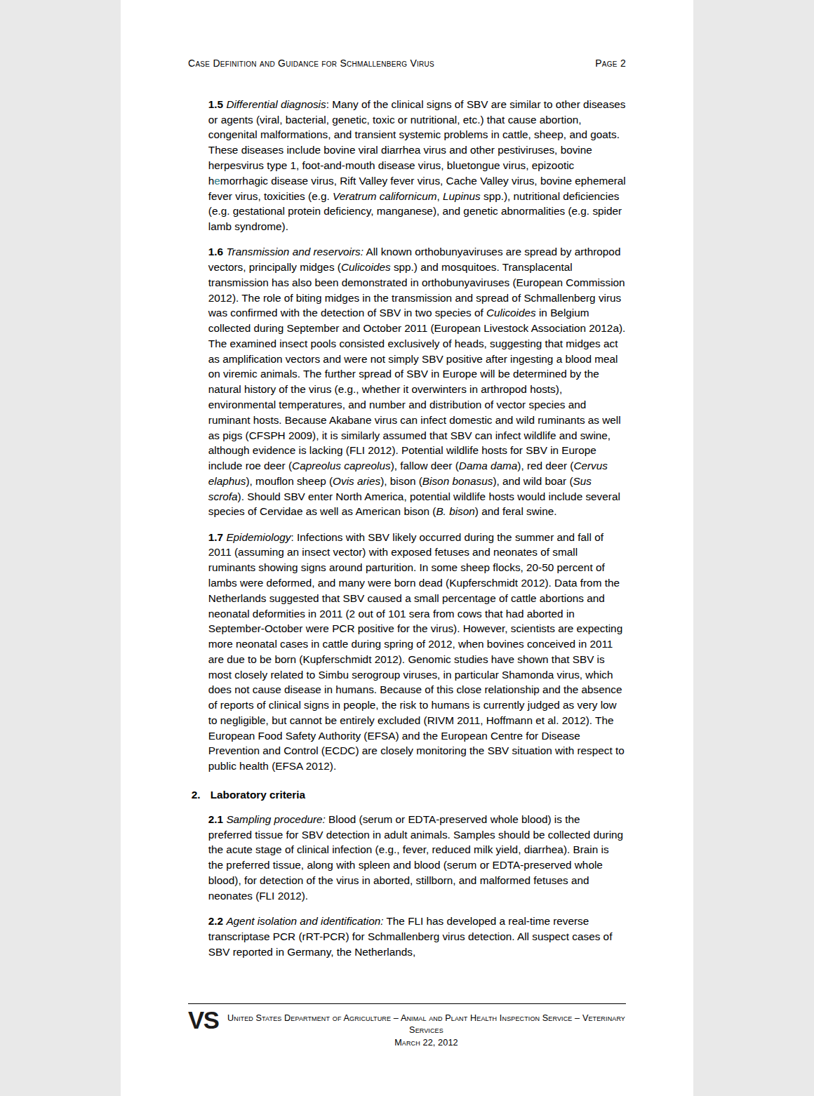Case Definition and Guidance for Schmallenberg Virus Page 2
1.5 Differential diagnosis: Many of the clinical signs of SBV are similar to other diseases or agents (viral, bacterial, genetic, toxic or nutritional, etc.) that cause abortion, congenital malformations, and transient systemic problems in cattle, sheep, and goats. These diseases include bovine viral diarrhea virus and other pestiviruses, bovine herpesvirus type 1, foot-and-mouth disease virus, bluetongue virus, epizootic hemorrhagic disease virus, Rift Valley fever virus, Cache Valley virus, bovine ephemeral fever virus, toxicities (e.g. Veratrum californicum, Lupinus spp.), nutritional deficiencies (e.g. gestational protein deficiency, manganese), and genetic abnormalities (e.g. spider lamb syndrome).
1.6 Transmission and reservoirs: All known orthobunyaviruses are spread by arthropod vectors, principally midges (Culicoides spp.) and mosquitoes. Transplacental transmission has also been demonstrated in orthobunyaviruses (European Commission 2012). The role of biting midges in the transmission and spread of Schmallenberg virus was confirmed with the detection of SBV in two species of Culicoides in Belgium collected during September and October 2011 (European Livestock Association 2012a). The examined insect pools consisted exclusively of heads, suggesting that midges act as amplification vectors and were not simply SBV positive after ingesting a blood meal on viremic animals. The further spread of SBV in Europe will be determined by the natural history of the virus (e.g., whether it overwinters in arthropod hosts), environmental temperatures, and number and distribution of vector species and ruminant hosts. Because Akabane virus can infect domestic and wild ruminants as well as pigs (CFSPH 2009), it is similarly assumed that SBV can infect wildlife and swine, although evidence is lacking (FLI 2012). Potential wildlife hosts for SBV in Europe include roe deer (Capreolus capreolus), fallow deer (Dama dama), red deer (Cervus elaphus), mouflon sheep (Ovis aries), bison (Bison bonasus), and wild boar (Sus scrofa). Should SBV enter North America, potential wildlife hosts would include several species of Cervidae as well as American bison (B. bison) and feral swine.
1.7 Epidemiology: Infections with SBV likely occurred during the summer and fall of 2011 (assuming an insect vector) with exposed fetuses and neonates of small ruminants showing signs around parturition. In some sheep flocks, 20-50 percent of lambs were deformed, and many were born dead (Kupferschmidt 2012). Data from the Netherlands suggested that SBV caused a small percentage of cattle abortions and neonatal deformities in 2011 (2 out of 101 sera from cows that had aborted in September-October were PCR positive for the virus). However, scientists are expecting more neonatal cases in cattle during spring of 2012, when bovines conceived in 2011 are due to be born (Kupferschmidt 2012). Genomic studies have shown that SBV is most closely related to Simbu serogroup viruses, in particular Shamonda virus, which does not cause disease in humans. Because of this close relationship and the absence of reports of clinical signs in people, the risk to humans is currently judged as very low to negligible, but cannot be entirely excluded (RIVM 2011, Hoffmann et al. 2012). The European Food Safety Authority (EFSA) and the European Centre for Disease Prevention and Control (ECDC) are closely monitoring the SBV situation with respect to public health (EFSA 2012).
2. Laboratory criteria
2.1 Sampling procedure: Blood (serum or EDTA-preserved whole blood) is the preferred tissue for SBV detection in adult animals. Samples should be collected during the acute stage of clinical infection (e.g., fever, reduced milk yield, diarrhea). Brain is the preferred tissue, along with spleen and blood (serum or EDTA-preserved whole blood), for detection of the virus in aborted, stillborn, and malformed fetuses and neonates (FLI 2012).
2.2 Agent isolation and identification: The FLI has developed a real-time reverse transcriptase PCR (rRT-PCR) for Schmallenberg virus detection. All suspect cases of SBV reported in Germany, the Netherlands,
VS
United States Department of Agriculture – Animal and Plant Health Inspection Service – Veterinary Services March 22, 2012